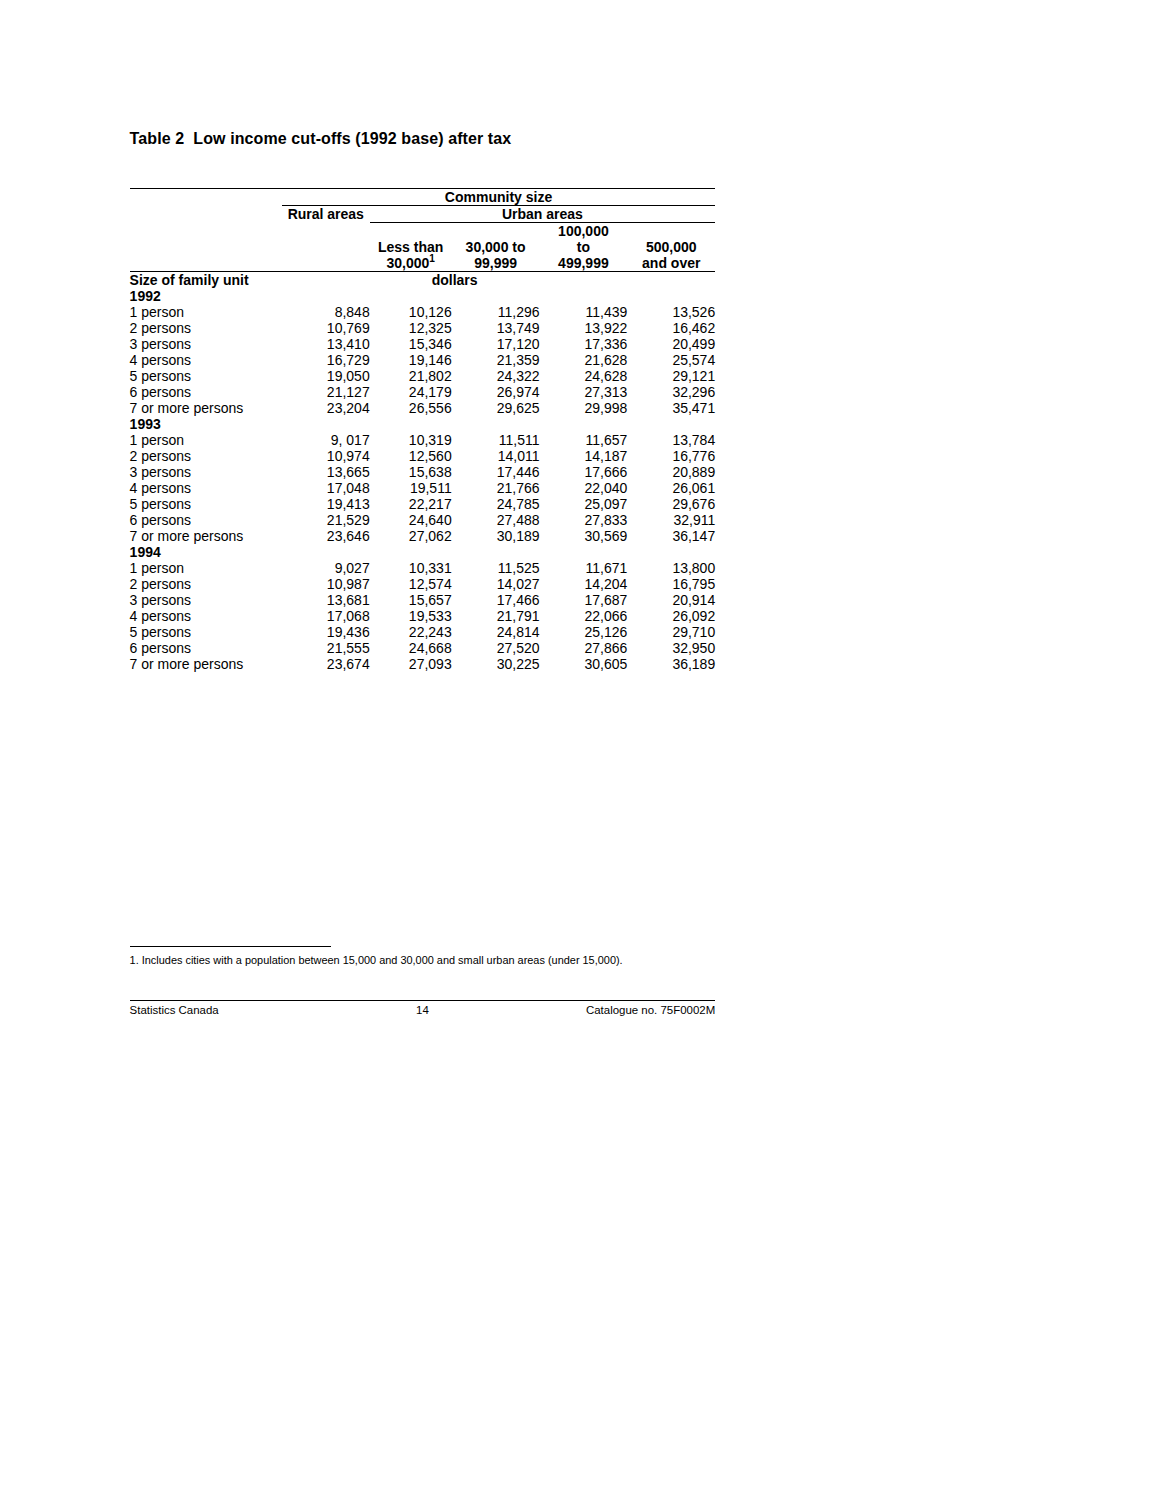Table 2 Low income cut-offs (1992 base) after tax
| | Community size |
| --- | --- |
| | Rural areas | Urban areas |
| | | Less than 30,000 1 | 30,000 to 99,999 | 100,000 to 499,999 | 500,000 and over |
| Size of family unit | | dollars | | |
| 1992 | | | | | |
| 1 person | 8,848 | 10,126 | 11,296 | 11,439 | 13,526 |
| 2 persons | 10,769 | 12,325 | 13,749 | 13,922 | 16,462 |
| 3 persons | 13,410 | 15,346 | 17,120 | 17,336 | 20,499 |
| 4 persons | 16,729 | 19,146 | 21,359 | 21,628 | 25,574 |
| 5 persons | 19,050 | 21,802 | 24,322 | 24,628 | 29,121 |
| 6 persons | 21,127 | 24,179 | 26,974 | 27,313 | 32,296 |
| 7 or more persons | 23,204 | 26,556 | 29,625 | 29,998 | 35,471 |
| 1993 | | | | | |
| 1 person | 9, 017 | 10,319 | 11,511 | 11,657 | 13,784 |
| 2 persons | 10,974 | 12,560 | 14,011 | 14,187 | 16,776 |
| 3 persons | 13,665 | 15,638 | 17,446 | 17,666 | 20,889 |
| 4 persons | 17,048 | 19,511 | 21,766 | 22,040 | 26,061 |
| 5 persons | 19,413 | 22,217 | 24,785 | 25,097 | 29,676 |
| 6 persons | 21,529 | 24,640 | 27,488 | 27,833 | 32,911 |
| 7 or more persons | 23,646 | 27,062 | 30,189 | 30,569 | 36,147 |
| 1994 | | | | | |
| 1 person | 9,027 | 10,331 | 11,525 | 11,671 | 13,800 |
| 2 persons | 10,987 | 12,574 | 14,027 | 14,204 | 16,795 |
| 3 persons | 13,681 | 15,657 | 17,466 | 17,687 | 20,914 |
| 4 persons | 17,068 | 19,533 | 21,791 | 22,066 | 26,092 |
| 5 persons | 19,436 | 22,243 | 24,814 | 25,126 | 29,710 |
| 6 persons | 21,555 | 24,668 | 27,520 | 27,866 | 32,950 |
| 7 or more persons | 23,674 | 27,093 | 30,225 | 30,605 | 36,189 |
1. Includes cities with a population between 15,000 and 30,000 and small urban areas (under 15,000).
Statistics Canada
14
Catalogue no. 75F0002M